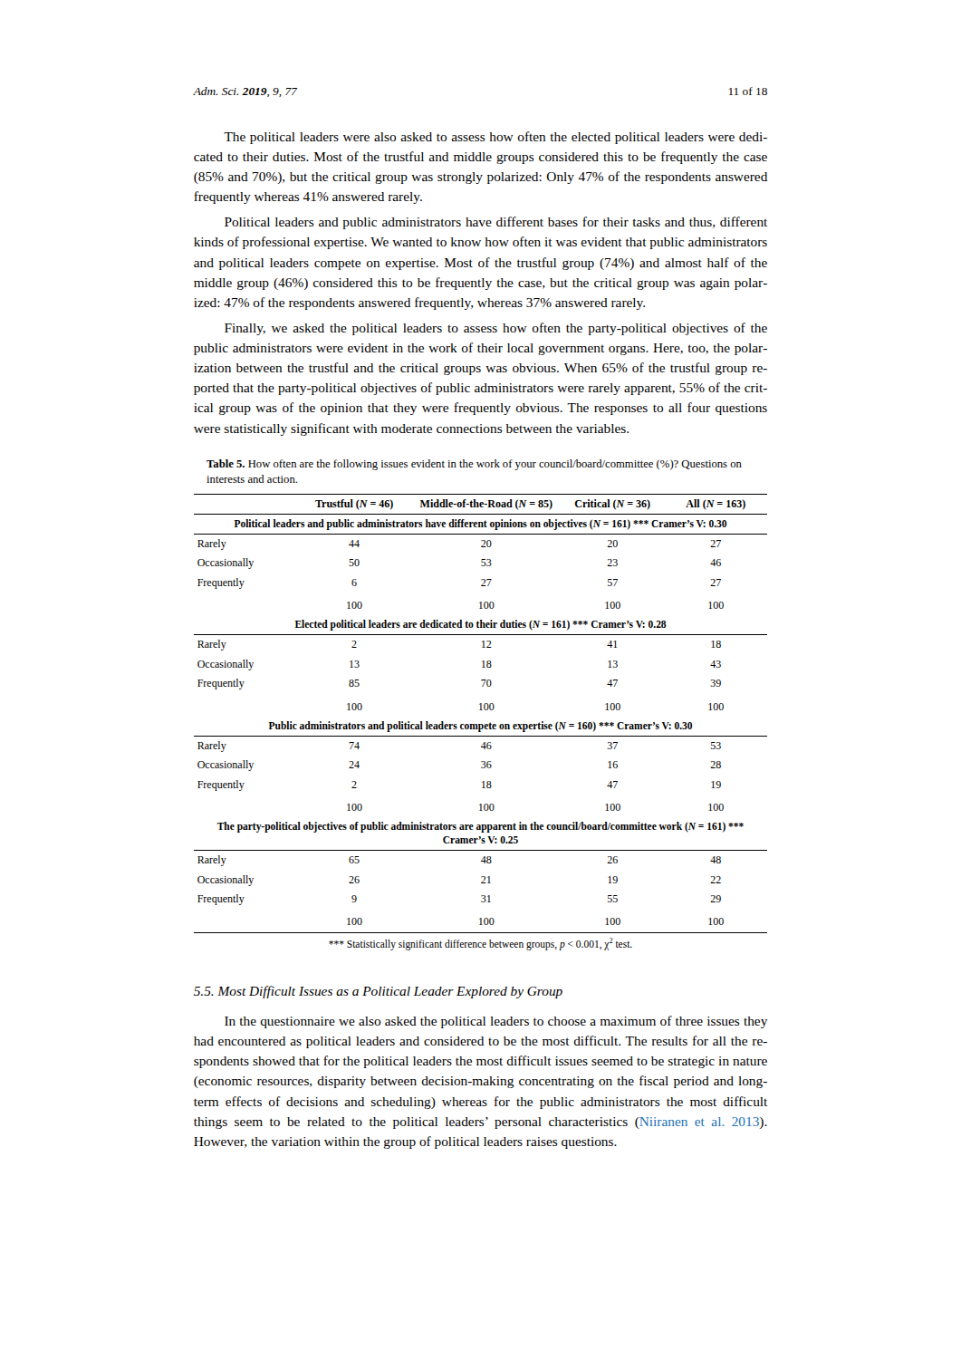Adm. Sci. 2019, 9, 77 11 of 18
The political leaders were also asked to assess how often the elected political leaders were dedicated to their duties. Most of the trustful and middle groups considered this to be frequently the case (85% and 70%), but the critical group was strongly polarized: Only 47% of the respondents answered frequently whereas 41% answered rarely.
Political leaders and public administrators have different bases for their tasks and thus, different kinds of professional expertise. We wanted to know how often it was evident that public administrators and political leaders compete on expertise. Most of the trustful group (74%) and almost half of the middle group (46%) considered this to be frequently the case, but the critical group was again polarized: 47% of the respondents answered frequently, whereas 37% answered rarely.
Finally, we asked the political leaders to assess how often the party-political objectives of the public administrators were evident in the work of their local government organs. Here, too, the polarization between the trustful and the critical groups was obvious. When 65% of the trustful group reported that the party-political objectives of public administrators were rarely apparent, 55% of the critical group was of the opinion that they were frequently obvious. The responses to all four questions were statistically significant with moderate connections between the variables.
Table 5. How often are the following issues evident in the work of your council/board/committee (%)? Questions on interests and action.
| | Trustful ( N = 46) | Middle-of-the-Road ( N = 85) | Critical ( N = 36) | All ( N = 163) |
| --- | --- | --- | --- | --- |
| Political leaders and public administrators have different opinions on objectives ( N = 161) *** Cramer’s V: 0.30 |
| Rarely | 44 | 20 | 20 | 27 |
| Occasionally | 50 | 53 | 23 | 46 |
| Frequently | 6 | 27 | 57 | 27 |
| | 100 | 100 | 100 | 100 |
| Elected political leaders are dedicated to their duties ( N = 161) *** Cramer’s V: 0.28 |
| Rarely | 2 | 12 | 41 | 18 |
| Occasionally | 13 | 18 | 13 | 43 |
| Frequently | 85 | 70 | 47 | 39 |
| | 100 | 100 | 100 | 100 |
| Public administrators and political leaders compete on expertise ( N = 160) *** Cramer’s V: 0.30 |
| Rarely | 74 | 46 | 37 | 53 |
| Occasionally | 24 | 36 | 16 | 28 |
| Frequently | 2 | 18 | 47 | 19 |
| | 100 | 100 | 100 | 100 |
| The party-political objectives of public administrators are apparent in the council/board/committee work ( N = 161) *** Cramer’s V: 0.25 |
| Rarely | 65 | 48 | 26 | 48 |
| Occasionally | 26 | 21 | 19 | 22 |
| Frequently | 9 | 31 | 55 | 29 |
| | 100 | 100 | 100 | 100 |
*** Statistically significant difference between groups, p < 0.001, χ2 test.
5.5. Most Difficult Issues as a Political Leader Explored by Group
In the questionnaire we also asked the political leaders to choose a maximum of three issues they had encountered as political leaders and considered to be the most difficult. The results for all the respondents showed that for the political leaders the most difficult issues seemed to be strategic in nature (economic resources, disparity between decision-making concentrating on the fiscal period and long-term effects of decisions and scheduling) whereas for the public administrators the most difficult things seem to be related to the political leaders’ personal characteristics (Niiranen et al. 2013). However, the variation within the group of political leaders raises questions.